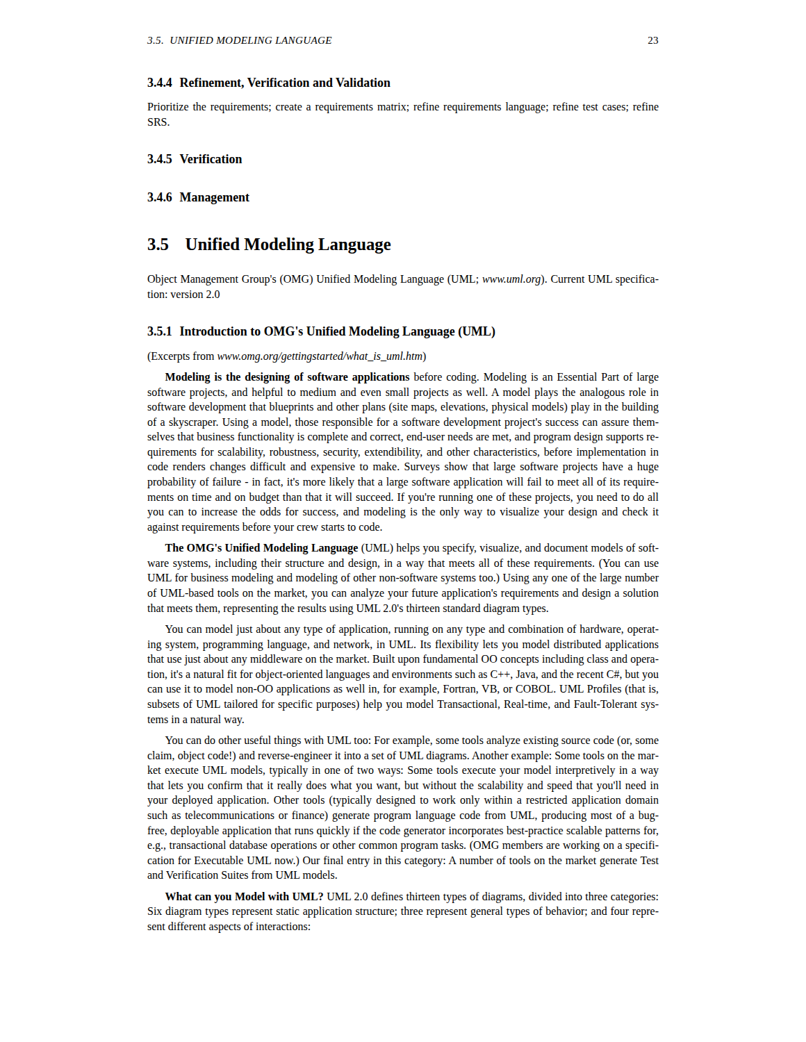3.5. UNIFIED MODELING LANGUAGE 23
3.4.4 Refinement, Verification and Validation
Prioritize the requirements; create a requirements matrix; refine requirements language; refine test cases; refine SRS.
3.4.5 Verification
3.4.6 Management
3.5 Unified Modeling Language
Object Management Group's (OMG) Unified Modeling Language (UML; www.uml.org). Current UML specification: version 2.0
3.5.1 Introduction to OMG's Unified Modeling Language (UML)
(Excerpts from www.omg.org/gettingstarted/what_is_uml.htm)
Modeling is the designing of software applications before coding. Modeling is an Essential Part of large software projects, and helpful to medium and even small projects as well. A model plays the analogous role in software development that blueprints and other plans (site maps, elevations, physical models) play in the building of a skyscraper. Using a model, those responsible for a software development project's success can assure themselves that business functionality is complete and correct, end-user needs are met, and program design supports requirements for scalability, robustness, security, extendibility, and other characteristics, before implementation in code renders changes difficult and expensive to make. Surveys show that large software projects have a huge probability of failure - in fact, it's more likely that a large software application will fail to meet all of its requirements on time and on budget than that it will succeed. If you're running one of these projects, you need to do all you can to increase the odds for success, and modeling is the only way to visualize your design and check it against requirements before your crew starts to code.
The OMG's Unified Modeling Language (UML) helps you specify, visualize, and document models of software systems, including their structure and design, in a way that meets all of these requirements. (You can use UML for business modeling and modeling of other non-software systems too.) Using any one of the large number of UML-based tools on the market, you can analyze your future application's requirements and design a solution that meets them, representing the results using UML 2.0's thirteen standard diagram types.
You can model just about any type of application, running on any type and combination of hardware, operating system, programming language, and network, in UML. Its flexibility lets you model distributed applications that use just about any middleware on the market. Built upon fundamental OO concepts including class and operation, it's a natural fit for object-oriented languages and environments such as C++, Java, and the recent C#, but you can use it to model non-OO applications as well in, for example, Fortran, VB, or COBOL. UML Profiles (that is, subsets of UML tailored for specific purposes) help you model Transactional, Real-time, and Fault-Tolerant systems in a natural way.
You can do other useful things with UML too: For example, some tools analyze existing source code (or, some claim, object code!) and reverse-engineer it into a set of UML diagrams. Another example: Some tools on the market execute UML models, typically in one of two ways: Some tools execute your model interpretively in a way that lets you confirm that it really does what you want, but without the scalability and speed that you'll need in your deployed application. Other tools (typically designed to work only within a restricted application domain such as telecommunications or finance) generate program language code from UML, producing most of a bug-free, deployable application that runs quickly if the code generator incorporates best-practice scalable patterns for, e.g., transactional database operations or other common program tasks. (OMG members are working on a specification for Executable UML now.) Our final entry in this category: A number of tools on the market generate Test and Verification Suites from UML models.
What can you Model with UML? UML 2.0 defines thirteen types of diagrams, divided into three categories: Six diagram types represent static application structure; three represent general types of behavior; and four represent different aspects of interactions: